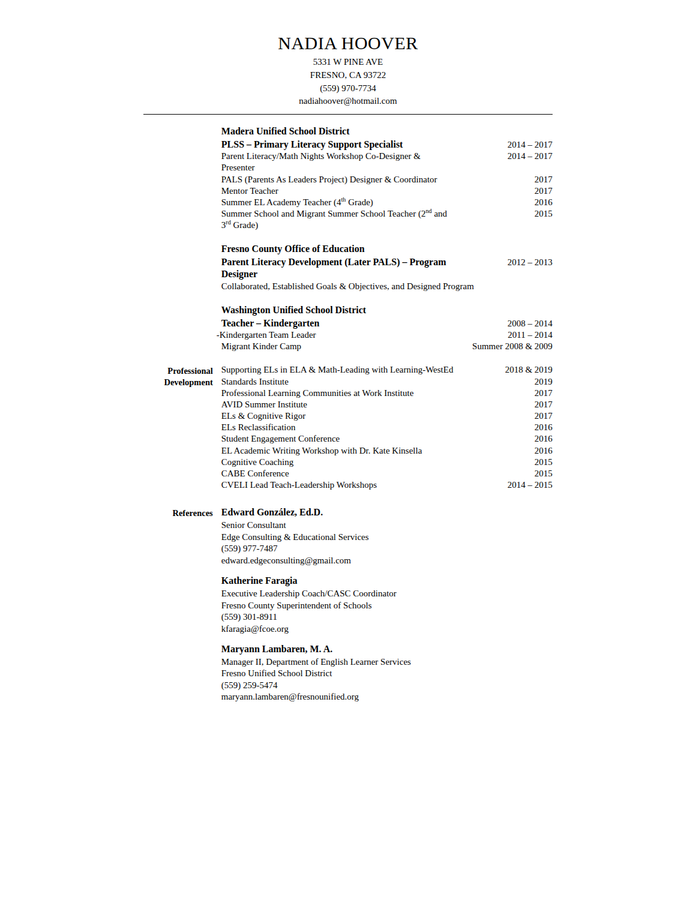NADIA HOOVER
5331 W PINE AVE
FRESNO, CA 93722
(559) 970-7734
nadiahoover@hotmail.com
Madera Unified School District
PLSS – Primary Literacy Support Specialist 2014 – 2017
Parent Literacy/Math Nights Workshop Co-Designer & Presenter 2014 – 2017
PALS (Parents As Leaders Project) Designer & Coordinator 2017
Mentor Teacher 2017
Summer EL Academy Teacher (4th Grade) 2016
Summer School and Migrant Summer School Teacher (2nd and 3rd Grade) 2015
Fresno County Office of Education
Parent Literacy Development (Later PALS) – Program Designer 2012 – 2013
Collaborated, Established Goals & Objectives, and Designed Program
Washington Unified School District
Teacher – Kindergarten 2008 – 2014
-Kindergarten Team Leader 2011 – 2014
Migrant Kinder Camp Summer 2008 & 2009
Professional
Development
Supporting ELs in ELA & Math-Leading with Learning-WestEd 2018 & 2019
Standards Institute 2019
Professional Learning Communities at Work Institute 2017
AVID Summer Institute 2017
ELs & Cognitive Rigor 2017
ELs Reclassification 2016
Student Engagement Conference 2016
EL Academic Writing Workshop with Dr. Kate Kinsella 2016
Cognitive Coaching 2015
CABE Conference 2015
CVELI Lead Teach-Leadership Workshops 2014 – 2015
References
Edward González, Ed.D.
Senior Consultant
Edge Consulting & Educational Services
(559) 977-7487
edward.edgeconsulting@gmail.com
Katherine Faragia
Executive Leadership Coach/CASC Coordinator
Fresno County Superintendent of Schools
(559) 301-8911
kfaragia@fcoe.org
Maryann Lambaren, M. A.
Manager II, Department of English Learner Services
Fresno Unified School District
(559) 259-5474
maryann.lambaren@fresnounified.org